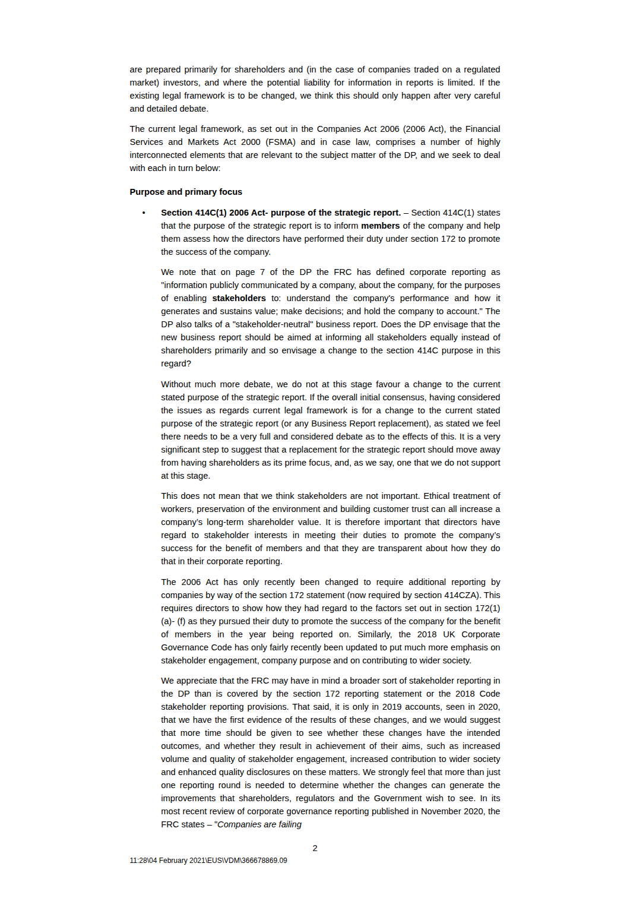are prepared primarily for shareholders and (in the case of companies traded on a regulated market) investors, and where the potential liability for information in reports is limited. If the existing legal framework is to be changed, we think this should only happen after very careful and detailed debate.
The current legal framework, as set out in the Companies Act 2006 (2006 Act), the Financial Services and Markets Act 2000 (FSMA) and in case law, comprises a number of highly interconnected elements that are relevant to the subject matter of the DP, and we seek to deal with each in turn below:
Purpose and primary focus
Section 414C(1) 2006 Act- purpose of the strategic report. – Section 414C(1) states that the purpose of the strategic report is to inform members of the company and help them assess how the directors have performed their duty under section 172 to promote the success of the company.
We note that on page 7 of the DP the FRC has defined corporate reporting as "information publicly communicated by a company, about the company, for the purposes of enabling stakeholders to: understand the company's performance and how it generates and sustains value; make decisions; and hold the company to account." The DP also talks of a "stakeholder-neutral" business report. Does the DP envisage that the new business report should be aimed at informing all stakeholders equally instead of shareholders primarily and so envisage a change to the section 414C purpose in this regard?
Without much more debate, we do not at this stage favour a change to the current stated purpose of the strategic report. If the overall initial consensus, having considered the issues as regards current legal framework is for a change to the current stated purpose of the strategic report (or any Business Report replacement), as stated we feel there needs to be a very full and considered debate as to the effects of this. It is a very significant step to suggest that a replacement for the strategic report should move away from having shareholders as its prime focus, and, as we say, one that we do not support at this stage.
This does not mean that we think stakeholders are not important. Ethical treatment of workers, preservation of the environment and building customer trust can all increase a company’s long-term shareholder value. It is therefore important that directors have regard to stakeholder interests in meeting their duties to promote the company’s success for the benefit of members and that they are transparent about how they do that in their corporate reporting.
The 2006 Act has only recently been changed to require additional reporting by companies by way of the section 172 statement (now required by section 414CZA). This requires directors to show how they had regard to the factors set out in section 172(1)(a)- (f) as they pursued their duty to promote the success of the company for the benefit of members in the year being reported on. Similarly, the 2018 UK Corporate Governance Code has only fairly recently been updated to put much more emphasis on stakeholder engagement, company purpose and on contributing to wider society.
We appreciate that the FRC may have in mind a broader sort of stakeholder reporting in the DP than is covered by the section 172 reporting statement or the 2018 Code stakeholder reporting provisions. That said, it is only in 2019 accounts, seen in 2020, that we have the first evidence of the results of these changes, and we would suggest that more time should be given to see whether these changes have the intended outcomes, and whether they result in achievement of their aims, such as increased volume and quality of stakeholder engagement, increased contribution to wider society and enhanced quality disclosures on these matters. We strongly feel that more than just one reporting round is needed to determine whether the changes can generate the improvements that shareholders, regulators and the Government wish to see. In its most recent review of corporate governance reporting published in November 2020, the FRC states – "Companies are failing
2
11:28\04 February 2021\EUS\VDM\366678869.09